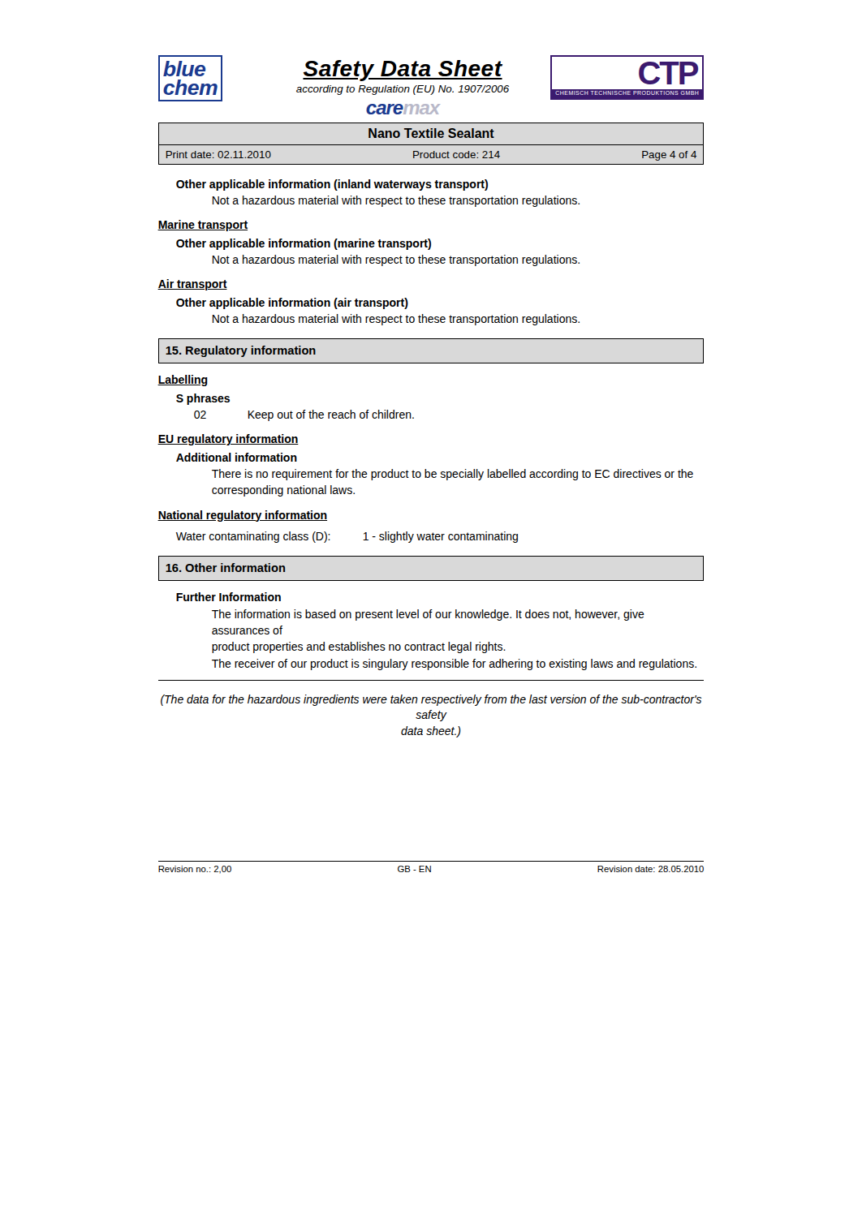blue chem
Safety Data Sheet
according to Regulation (EU) No. 1907/2006
caremax
CTP
CHEMISCH TECHNISCHE PRODUKTIONS GMBH
Nano Textile Sealant
Print date: 02.11.2010 Product code: 214 Page 4 of 4
Other applicable information (inland waterways transport)
Not a hazardous material with respect to these transportation regulations.
Marine transport
Other applicable information (marine transport)
Not a hazardous material with respect to these transportation regulations.
Air transport
Other applicable information (air transport)
Not a hazardous material with respect to these transportation regulations.
15. Regulatory information
Labelling
S phrases
02 Keep out of the reach of children.
EU regulatory information
Additional information
There is no requirement for the product to be specially labelled according to EC directives or the
corresponding national laws.
National regulatory information
Water contaminating class (D): 1 - slightly water contaminating
16. Other information
Further Information
The information is based on present level of our knowledge. It does not, however, give assurances of
product properties and establishes no contract legal rights.
The receiver of our product is singulary responsible for adhering to existing laws and regulations.
(The data for the hazardous ingredients were taken respectively from the last version of the sub-contractor's safety
data sheet.)
Revision no.: 2,00 GB - EN Revision date: 28.05.2010